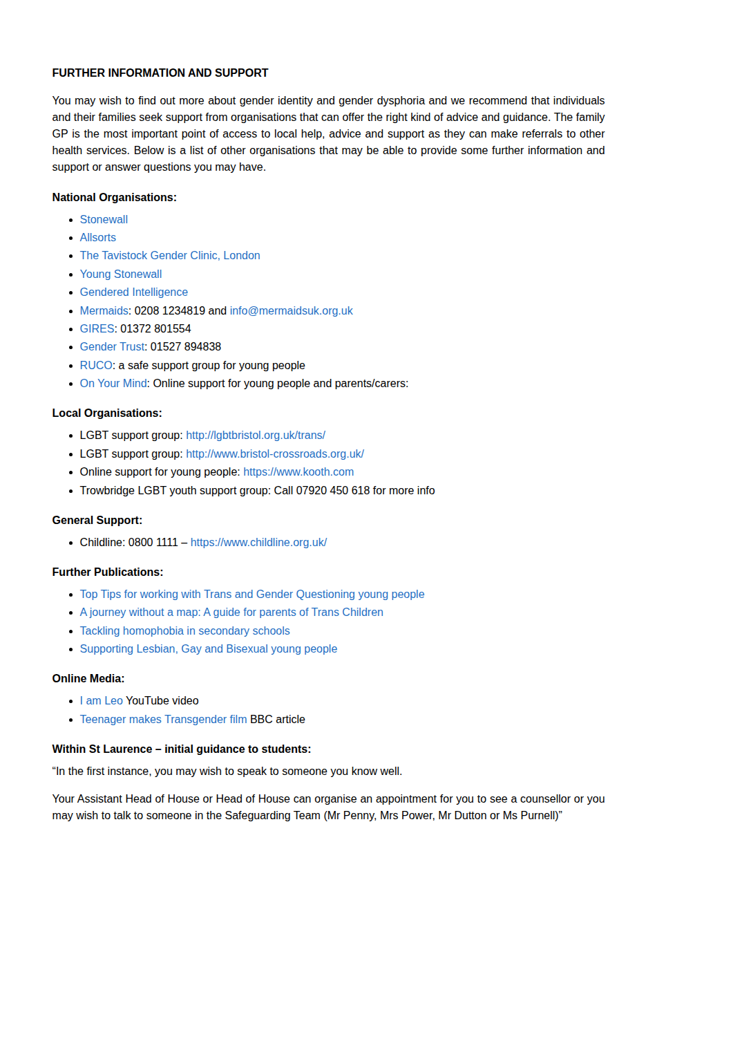Further Information and Support
You may wish to find out more about gender identity and gender dysphoria and we recommend that individuals and their families seek support from organisations that can offer the right kind of advice and guidance. The family GP is the most important point of access to local help, advice and support as they can make referrals to other health services. Below is a list of other organisations that may be able to provide some further information and support or answer questions you may have.
National Organisations:
Stonewall
Allsorts
The Tavistock Gender Clinic, London
Young Stonewall
Gendered Intelligence
Mermaids: 0208 1234819 and info@mermaidsuk.org.uk
GIRES: 01372 801554
Gender Trust: 01527 894838
RUCO: a safe support group for young people
On Your Mind: Online support for young people and parents/carers:
Local Organisations:
LGBT support group: http://lgbtbristol.org.uk/trans/
LGBT support group: http://www.bristol-crossroads.org.uk/
Online support for young people: https://www.kooth.com
Trowbridge LGBT youth support group: Call 07920 450 618 for more info
General Support:
Childline: 0800 1111 – https://www.childline.org.uk/
Further Publications:
Top Tips for working with Trans and Gender Questioning young people
A journey without a map: A guide for parents of Trans Children
Tackling homophobia in secondary schools
Supporting Lesbian, Gay and Bisexual young people
Online Media:
I am Leo YouTube video
Teenager makes Transgender film BBC article
Within St Laurence – initial guidance to students:
“In the first instance, you may wish to speak to someone you know well.
Your Assistant Head of House or Head of House can organise an appointment for you to see a counsellor or you may wish to talk to someone in the Safeguarding Team (Mr Penny, Mrs Power, Mr Dutton or Ms Purnell)”